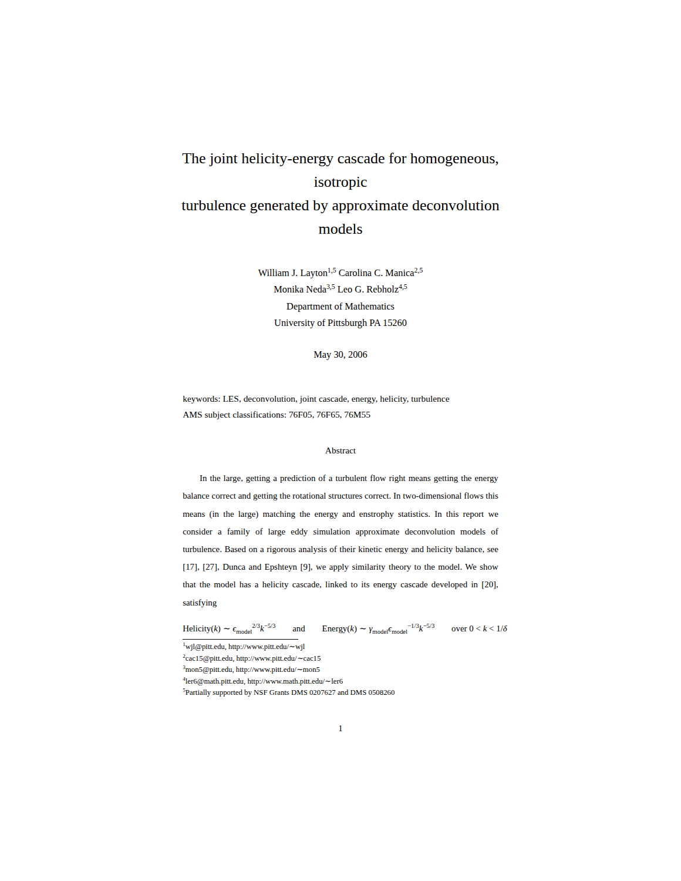The joint helicity-energy cascade for homogeneous, isotropic
turbulence generated by approximate deconvolution models
William J. Layton1,5 Carolina C. Manica2,5 Monika Neda3,5 Leo G. Rebholz4,5 Department of Mathematics University of Pittsburgh PA 15260
May 30, 2006
keywords: LES, deconvolution, joint cascade, energy, helicity, turbulence
AMS subject classifications: 76F05, 76F65, 76M55
Abstract
In the large, getting a prediction of a turbulent flow right means getting the energy balance correct and getting the rotational structures correct. In two-dimensional flows this means (in the large) matching the energy and enstrophy statistics. In this report we consider a family of large eddy simulation approximate deconvolution models of turbulence. Based on a rigorous analysis of their kinetic energy and helicity balance, see [17], [27], Dunca and Epshteyn [9], we apply similarity theory to the model. We show that the model has a helicity cascade, linked to its energy cascade developed in [20], satisfying
Helicity(k) ∼ ϵmodel2/3k−5/3 and Energy(k) ∼ γmodelϵmodel−1/3k−5/3 over 0 < k < 1/δ
1wjl@pitt.edu, http://www.pitt.edu/∼wjl
2cac15@pitt.edu, http://www.pitt.edu/∼cac15
3mon5@pitt.edu, http://www.pitt.edu/∼mon5
4ler6@math.pitt.edu, http://www.math.pitt.edu/∼ler6
5Partially supported by NSF Grants DMS 0207627 and DMS 0508260
1